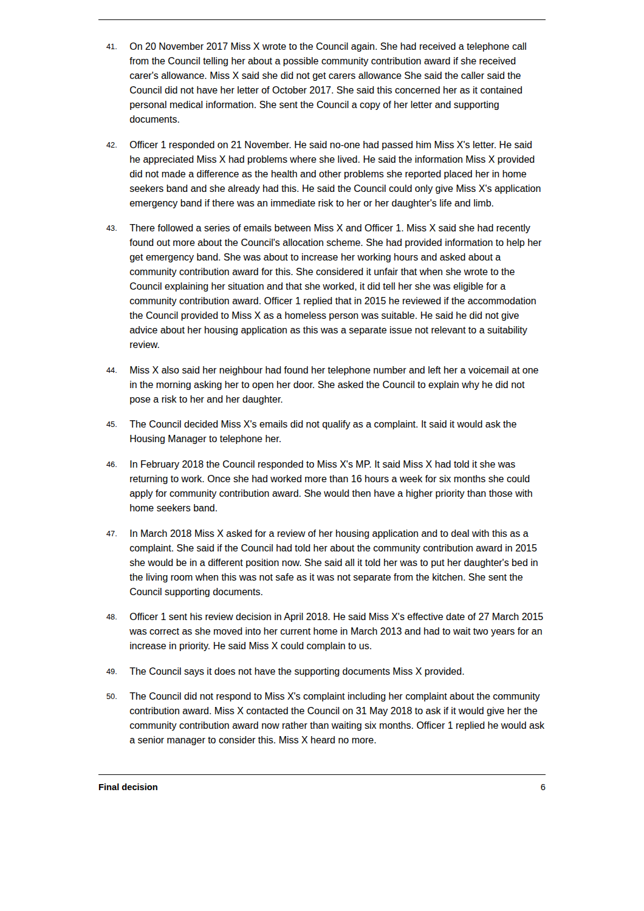41. On 20 November 2017 Miss X wrote to the Council again. She had received a telephone call from the Council telling her about a possible community contribution award if she received carer's allowance. Miss X said she did not get carers allowance She said the caller said the Council did not have her letter of October 2017. She said this concerned her as it contained personal medical information. She sent the Council a copy of her letter and supporting documents.
42. Officer 1 responded on 21 November. He said no-one had passed him Miss X's letter. He said he appreciated Miss X had problems where she lived. He said the information Miss X provided did not made a difference as the health and other problems she reported placed her in home seekers band and she already had this. He said the Council could only give Miss X's application emergency band if there was an immediate risk to her or her daughter's life and limb.
43. There followed a series of emails between Miss X and Officer 1. Miss X said she had recently found out more about the Council's allocation scheme. She had provided information to help her get emergency band. She was about to increase her working hours and asked about a community contribution award for this. She considered it unfair that when she wrote to the Council explaining her situation and that she worked, it did tell her she was eligible for a community contribution award. Officer 1 replied that in 2015 he reviewed if the accommodation the Council provided to Miss X as a homeless person was suitable. He said he did not give advice about her housing application as this was a separate issue not relevant to a suitability review.
44. Miss X also said her neighbour had found her telephone number and left her a voicemail at one in the morning asking her to open her door. She asked the Council to explain why he did not pose a risk to her and her daughter.
45. The Council decided Miss X's emails did not qualify as a complaint. It said it would ask the Housing Manager to telephone her.
46. In February 2018 the Council responded to Miss X's MP. It said Miss X had told it she was returning to work. Once she had worked more than 16 hours a week for six months she could apply for community contribution award. She would then have a higher priority than those with home seekers band.
47. In March 2018 Miss X asked for a review of her housing application and to deal with this as a complaint. She said if the Council had told her about the community contribution award in 2015 she would be in a different position now. She said all it told her was to put her daughter's bed in the living room when this was not safe as it was not separate from the kitchen. She sent the Council supporting documents.
48. Officer 1 sent his review decision in April 2018. He said Miss X's effective date of 27 March 2015 was correct as she moved into her current home in March 2013 and had to wait two years for an increase in priority. He said Miss X could complain to us.
49. The Council says it does not have the supporting documents Miss X provided.
50. The Council did not respond to Miss X's complaint including her complaint about the community contribution award. Miss X contacted the Council on 31 May 2018 to ask if it would give her the community contribution award now rather than waiting six months. Officer 1 replied he would ask a senior manager to consider this. Miss X heard no more.
Final decision 6